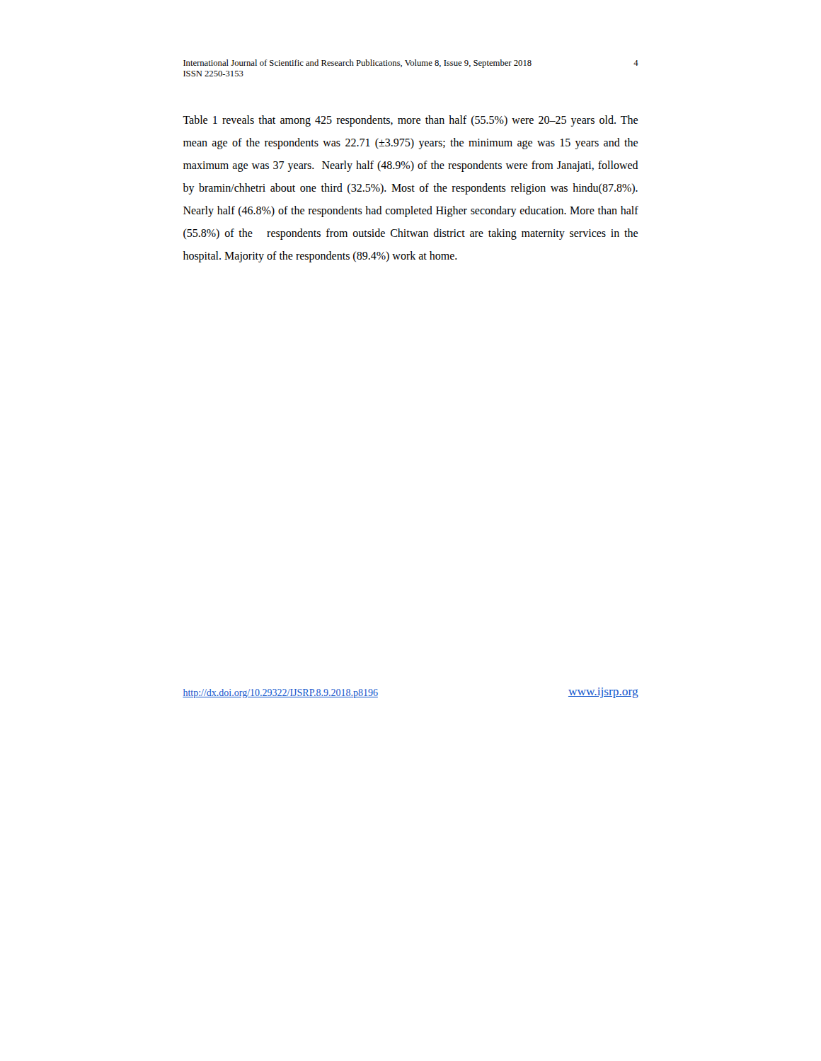4 International Journal of Scientific and Research Publications, Volume 8, Issue 9, September 2018 ISSN 2250-3153
Table 1 reveals that among 425 respondents, more than half (55.5%) were 20–25 years old. The mean age of the respondents was 22.71 (±3.975) years; the minimum age was 15 years and the maximum age was 37 years. Nearly half (48.9%) of the respondents were from Janajati, followed by bramin/chhetri about one third (32.5%). Most of the respondents religion was hindu(87.8%). Nearly half (46.8%) of the respondents had completed Higher secondary education. More than half (55.8%) of the respondents from outside Chitwan district are taking maternity services in the hospital. Majority of the respondents (89.4%) work at home.
http://dx.doi.org/10.29322/IJSRP.8.9.2018.p8196 www.ijsrp.org